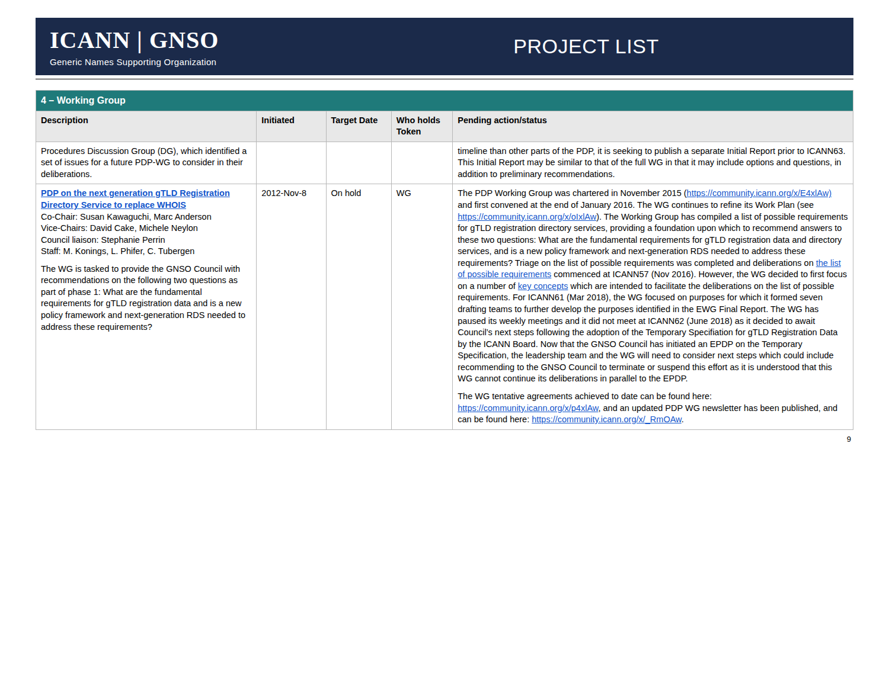ICANN | GNSO
Generic Names Supporting Organization
PROJECT LIST
| 4 – Working Group |
| Description | Initiated | Target Date | Who holds Token | Pending action/status |
| Procedures Discussion Group (DG), which identified a set of issues for a future PDP-WG to consider in their deliberations. | | | | timeline than other parts of the PDP, it is seeking to publish a separate Initial Report prior to ICANN63. This Initial Report may be similar to that of the full WG in that it may include options and questions, in addition to preliminary recommendations. |
| PDP on the next generation gTLD Registration Directory Service to replace WHOIS Co-Chair: Susan Kawaguchi, Marc Anderson Vice-Chairs: David Cake, Michele Neylon Council liaison: Stephanie Perrin Staff: M. Konings, L. Phifer, C. Tubergen The WG is tasked to provide the GNSO Council with recommendations on the following two questions as part of phase 1: What are the fundamental requirements for gTLD registration data and is a new policy framework and next-generation RDS needed to address these requirements? | 2012-Nov-8 | On hold | WG | The PDP Working Group was chartered in November 2015 ( https://community.icann.org/x/E4xlAw) and first convened at the end of January 2016. The WG continues to refine its Work Plan (see https://community.icann.org/x/oIxlAw ). The Working Group has compiled a list of possible requirements for gTLD registration directory services, providing a foundation upon which to recommend answers to these two questions: What are the fundamental requirements for gTLD registration data and directory services, and is a new policy framework and next-generation RDS needed to address these requirements? Triage on the list of possible requirements was completed and deliberations on the list of possible requirements commenced at ICANN57 (Nov 2016). However, the WG decided to first focus on a number of key concepts which are intended to facilitate the deliberations on the list of possible requirements. For ICANN61 (Mar 2018), the WG focused on purposes for which it formed seven drafting teams to further develop the purposes identified in the EWG Final Report. The WG has paused its weekly meetings and it did not meet at ICANN62 (June 2018) as it decided to await Council’s next steps following the adoption of the Temporary Specifiation for gTLD Registration Data by the ICANN Board. Now that the GNSO Council has initiated an EPDP on the Temporary Specification, the leadership team and the WG will need to consider next steps which could include recommending to the GNSO Council to terminate or suspend this effort as it is understood that this WG cannot continue its deliberations in parallel to the EPDP. The WG tentative agreements achieved to date can be found here: https://community.icann.org/x/p4xlAw , and an updated PDP WG newsletter has been published, and can be found here: https://community.icann.org/x/_RmOAw . |
9